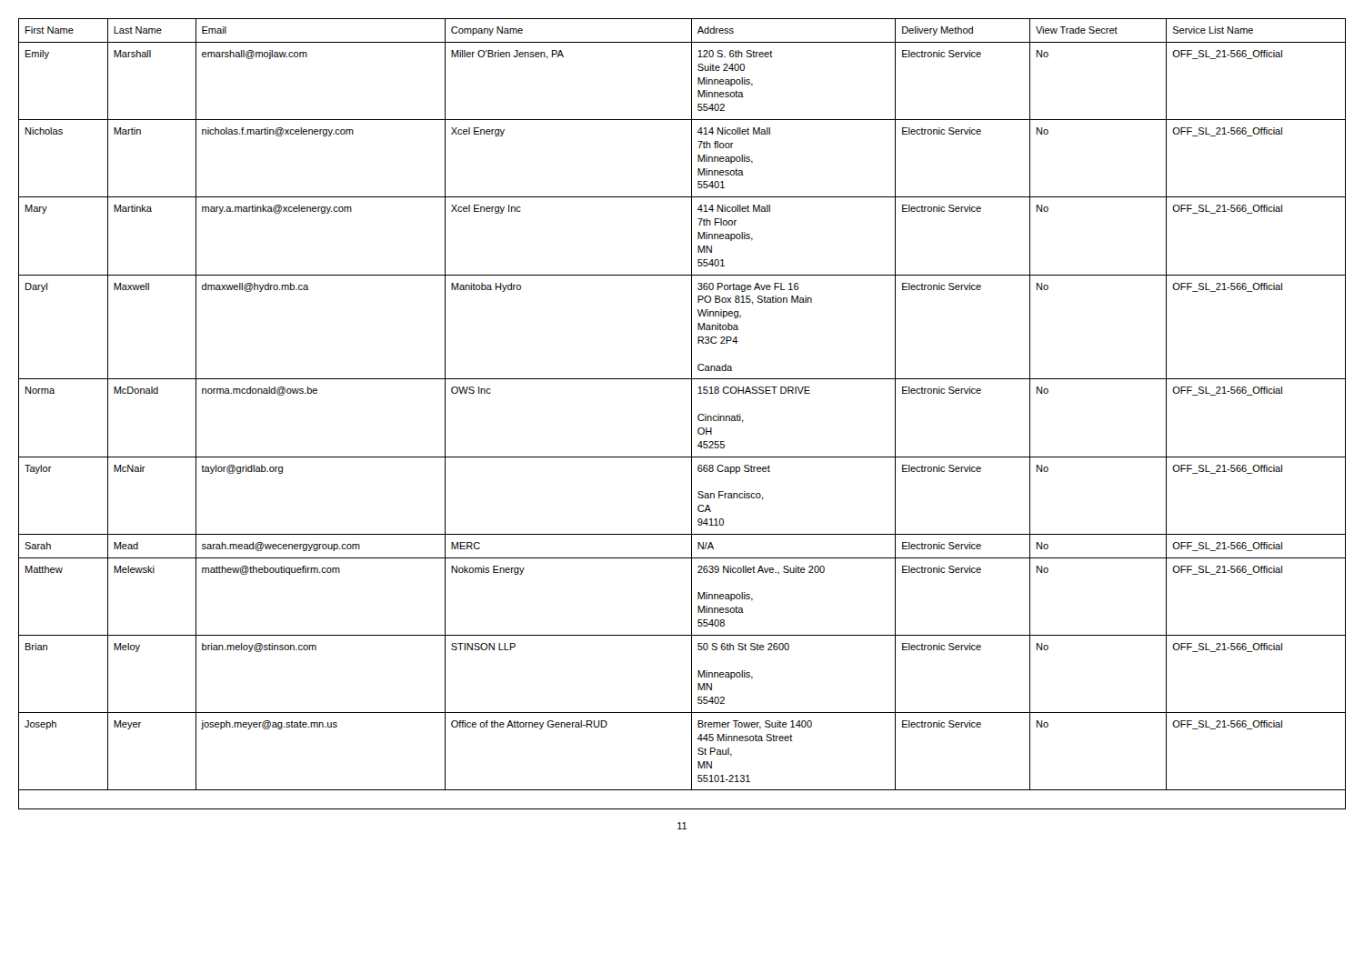11
| First Name | Last Name | Email | Company Name | Address | Delivery Method | View Trade Secret | Service List Name |
| --- | --- | --- | --- | --- | --- | --- | --- |
| Emily | Marshall | emarshall@mojlaw.com | Miller O'Brien Jensen, PA | 120 S. 6th Street Suite 2400 Minneapolis, Minnesota 55402 | Electronic Service | No | OFF_SL_21-566_Official |
| Nicholas | Martin | nicholas.f.martin@xcelenergy.com | Xcel Energy | 414 Nicollet Mall 7th floor Minneapolis, Minnesota 55401 | Electronic Service | No | OFF_SL_21-566_Official |
| Mary | Martinka | mary.a.martinka@xcelenergy.com | Xcel Energy Inc | 414 Nicollet Mall 7th Floor Minneapolis, MN 55401 | Electronic Service | No | OFF_SL_21-566_Official |
| Daryl | Maxwell | dmaxwell@hydro.mb.ca | Manitoba Hydro | 360 Portage Ave FL 16 PO Box 815, Station Main Winnipeg, Manitoba R3C 2P4 Canada | Electronic Service | No | OFF_SL_21-566_Official |
| Norma | McDonald | norma.mcdonald@ows.be | OWS Inc | 1518 COHASSET DRIVE Cincinnati, OH 45255 | Electronic Service | No | OFF_SL_21-566_Official |
| Taylor | McNair | taylor@gridlab.org | | 668 Capp Street San Francisco, CA 94110 | Electronic Service | No | OFF_SL_21-566_Official |
| Sarah | Mead | sarah.mead@wecenergygroup.com | MERC | N/A | Electronic Service | No | OFF_SL_21-566_Official |
| Matthew | Melewski | matthew@theboutiquefirm.com | Nokomis Energy | 2639 Nicollet Ave., Suite 200 Minneapolis, Minnesota 55408 | Electronic Service | No | OFF_SL_21-566_Official |
| Brian | Meloy | brian.meloy@stinson.com | STINSON LLP | 50 S 6th St Ste 2600 Minneapolis, MN 55402 | Electronic Service | No | OFF_SL_21-566_Official |
| Joseph | Meyer | joseph.meyer@ag.state.mn.us | Office of the Attorney General-RUD | Bremer Tower, Suite 1400 445 Minnesota Street St Paul, MN 55101-2131 | Electronic Service | No | OFF_SL_21-566_Official |